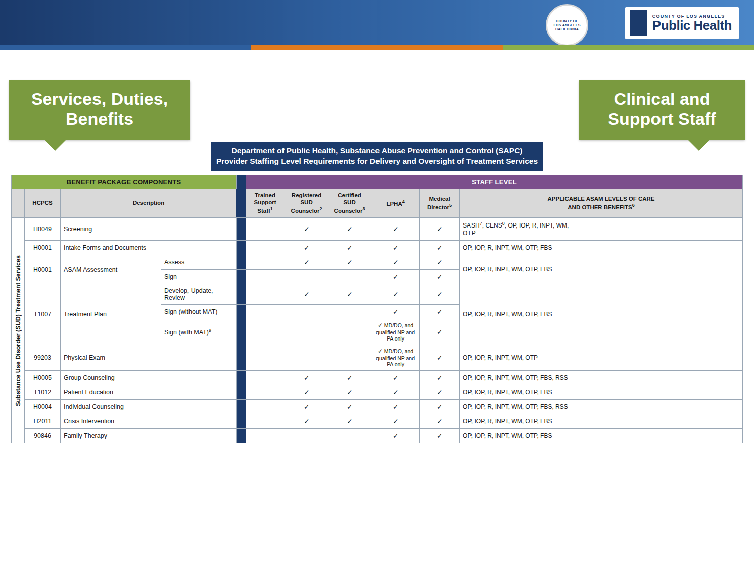COUNTY OF
LOS ANGELES
CALIFORNIA
County of Los Angeles
Public Health
Services, Duties,
Benefits
Clinical and
Support Staff
Department of Public Health, Substance Abuse Prevention and Control (SAPC)
Provider Staffing Level Requirements for Delivery and Oversight of Treatment Services
| BENEFIT PACKAGE COMPONENTS | | STAFF LEVEL |
| --- | --- | --- |
| | HCPCS | Description | Trained Support Staff 1 | Registered SUD Counselor 2 | Certified SUD Counselor 3 | LPHA 4 | Medical Director 5 | APPLICABLE ASAM LEVELS OF CARE AND OTHER BENEFITS 6 |
| Substance Use Disorder (SUD) Treatment Services | H0049 | Screening | | | ✓ | ✓ | ✓ | ✓ | SASH 7 , CENS 8 , OP, IOP, R, INPT, WM, OTP |
| H0001 | Intake Forms and Documents | | | ✓ | ✓ | ✓ | ✓ | OP, IOP, R, INPT, WM, OTP, FBS |
| H0001 | ASAM Assessment | Assess | | | ✓ | ✓ | ✓ | ✓ | OP, IOP, R, INPT, WM, OTP, FBS |
| Sign | | | | | ✓ | ✓ |
| T1007 | Treatment Plan | Develop, Update, Review | | | ✓ | ✓ | ✓ | ✓ | OP, IOP, R, INPT, WM, OTP, FBS |
| Sign (without MAT) | | | | | ✓ | ✓ |
| Sign (with MAT) 9 | | | | | ✓ MD/DO, and qualified NP and PA only | ✓ |
| 99203 | Physical Exam | | | | | ✓ MD/DO, and qualified NP and PA only | ✓ | OP, IOP, R, INPT, WM, OTP |
| H0005 | Group Counseling | | | ✓ | ✓ | ✓ | ✓ | OP, IOP, R, INPT, WM, OTP, FBS, RSS |
| T1012 | Patient Education | | | ✓ | ✓ | ✓ | ✓ | OP, IOP, R, INPT, WM, OTP, FBS |
| H0004 | Individual Counseling | | | ✓ | ✓ | ✓ | ✓ | OP, IOP, R, INPT, WM, OTP, FBS, RSS |
| H2011 | Crisis Intervention | | | ✓ | ✓ | ✓ | ✓ | OP, IOP, R, INPT, WM, OTP, FBS |
| 90846 | Family Therapy | | | | | ✓ | ✓ | OP, IOP, R, INPT, WM, OTP, FBS |